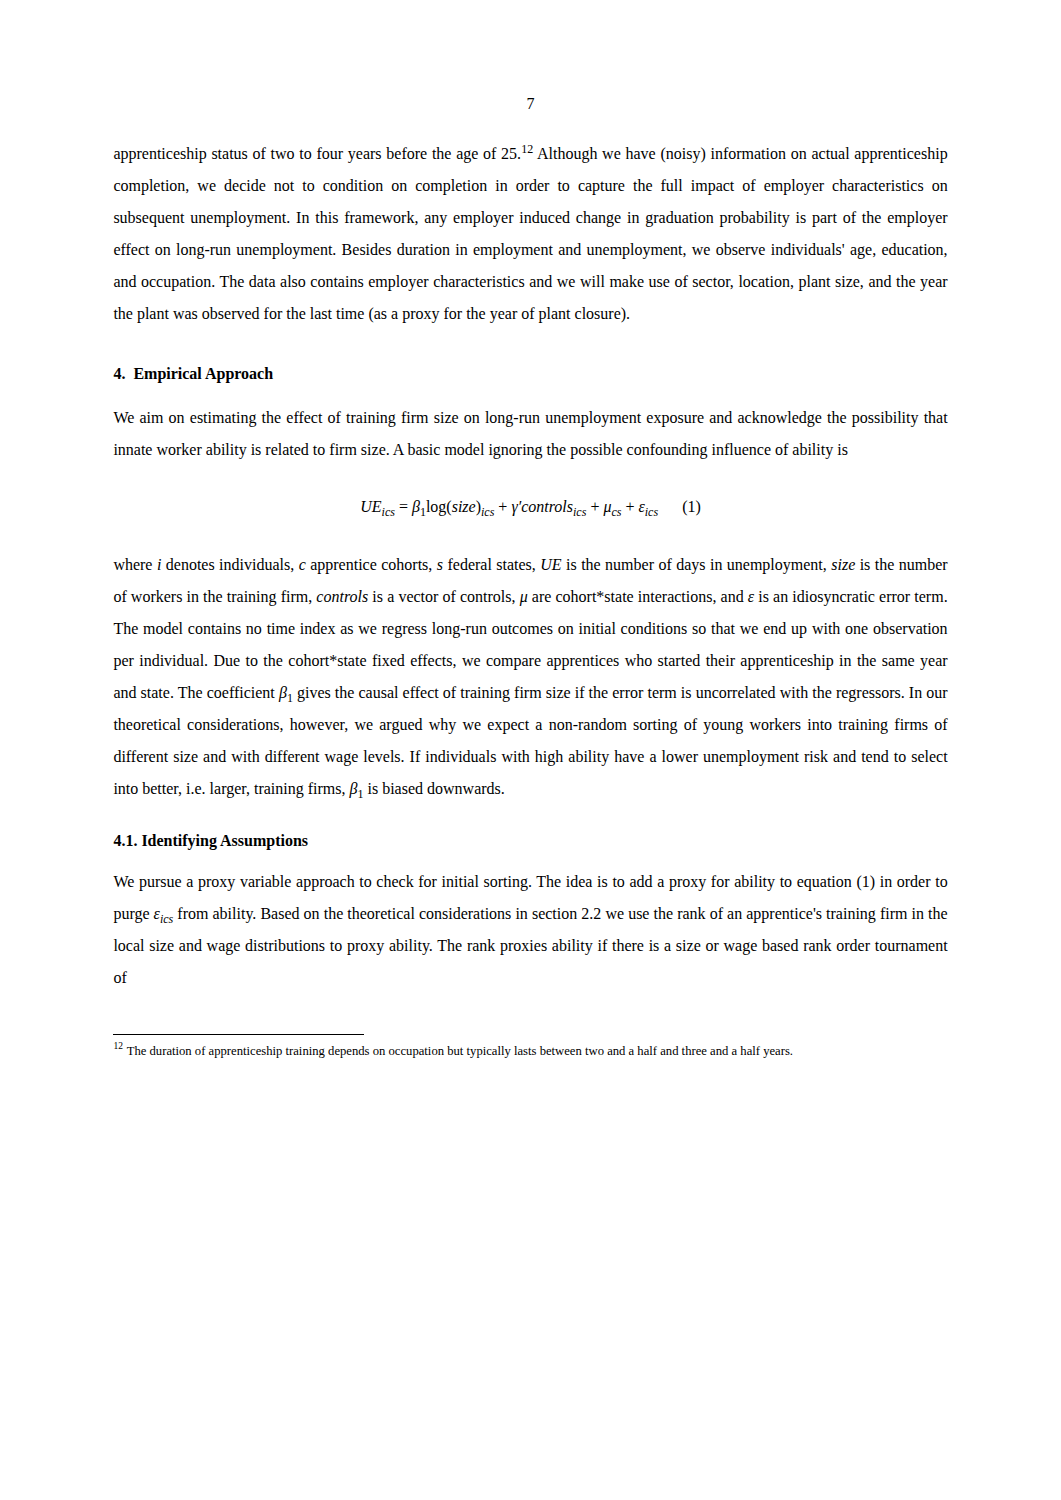7
apprenticeship status of two to four years before the age of 25.12 Although we have (noisy) information on actual apprenticeship completion, we decide not to condition on completion in order to capture the full impact of employer characteristics on subsequent unemployment. In this framework, any employer induced change in graduation probability is part of the employer effect on long-run unemployment. Besides duration in employment and unemployment, we observe individuals' age, education, and occupation. The data also contains employer characteristics and we will make use of sector, location, plant size, and the year the plant was observed for the last time (as a proxy for the year of plant closure).
4. Empirical Approach
We aim on estimating the effect of training firm size on long-run unemployment exposure and acknowledge the possibility that innate worker ability is related to firm size. A basic model ignoring the possible confounding influence of ability is
UEics = β1log(size)ics + γ′controlsics + μcs + εics(1)
where i denotes individuals, c apprentice cohorts, s federal states, UE is the number of days in unemployment, size is the number of workers in the training firm, controls is a vector of controls, μ are cohort*state interactions, and ε is an idiosyncratic error term. The model contains no time index as we regress long-run outcomes on initial conditions so that we end up with one observation per individual. Due to the cohort*state fixed effects, we compare apprentices who started their apprenticeship in the same year and state. The coefficient β1 gives the causal effect of training firm size if the error term is uncorrelated with the regressors. In our theoretical considerations, however, we argued why we expect a non-random sorting of young workers into training firms of different size and with different wage levels. If individuals with high ability have a lower unemployment risk and tend to select into better, i.e. larger, training firms, β1 is biased downwards.
4.1. Identifying Assumptions
We pursue a proxy variable approach to check for initial sorting. The idea is to add a proxy for ability to equation (1) in order to purge εics from ability. Based on the theoretical considerations in section 2.2 we use the rank of an apprentice's training firm in the local size and wage distributions to proxy ability. The rank proxies ability if there is a size or wage based rank order tournament of
12The duration of apprenticeship training depends on occupation but typically lasts between two and a half and three and a half years.